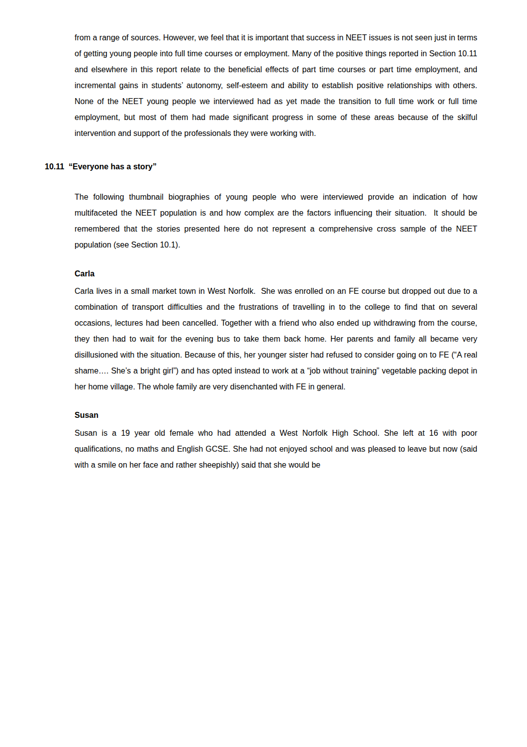from a range of sources. However, we feel that it is important that success in NEET issues is not seen just in terms of getting young people into full time courses or employment. Many of the positive things reported in Section 10.11 and elsewhere in this report relate to the beneficial effects of part time courses or part time employment, and incremental gains in students’ autonomy, self-esteem and ability to establish positive relationships with others. None of the NEET young people we interviewed had as yet made the transition to full time work or full time employment, but most of them had made significant progress in some of these areas because of the skilful intervention and support of the professionals they were working with.
10.11 “Everyone has a story”
The following thumbnail biographies of young people who were interviewed provide an indication of how multifaceted the NEET population is and how complex are the factors influencing their situation. It should be remembered that the stories presented here do not represent a comprehensive cross sample of the NEET population (see Section 10.1).
Carla
Carla lives in a small market town in West Norfolk. She was enrolled on an FE course but dropped out due to a combination of transport difficulties and the frustrations of travelling in to the college to find that on several occasions, lectures had been cancelled. Together with a friend who also ended up withdrawing from the course, they then had to wait for the evening bus to take them back home. Her parents and family all became very disillusioned with the situation. Because of this, her younger sister had refused to consider going on to FE (“A real shame…. She’s a bright girl”) and has opted instead to work at a “job without training” vegetable packing depot in her home village. The whole family are very disenchanted with FE in general.
Susan
Susan is a 19 year old female who had attended a West Norfolk High School. She left at 16 with poor qualifications, no maths and English GCSE. She had not enjoyed school and was pleased to leave but now (said with a smile on her face and rather sheepishly) said that she would be